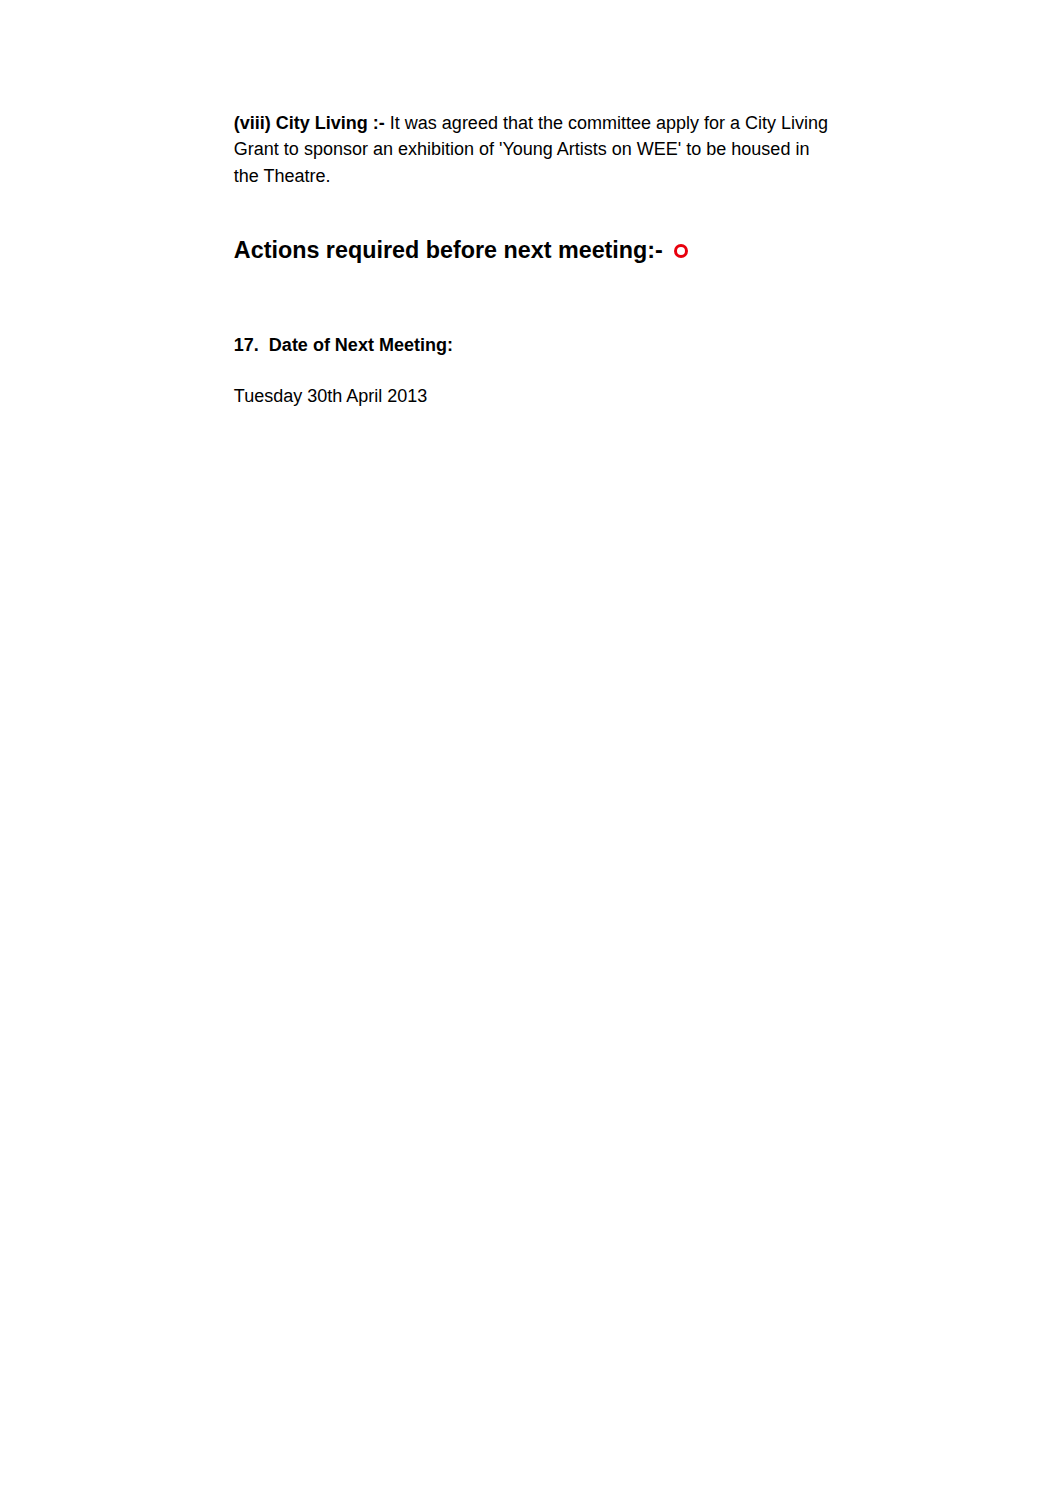(viii) City Living :- It was agreed that the committee apply for a City Living Grant to sponsor an exhibition of 'Young Artists on WEE' to be housed in the Theatre.
Actions required before next meeting:-
17. Date of Next Meeting:
Tuesday 30th April 2013